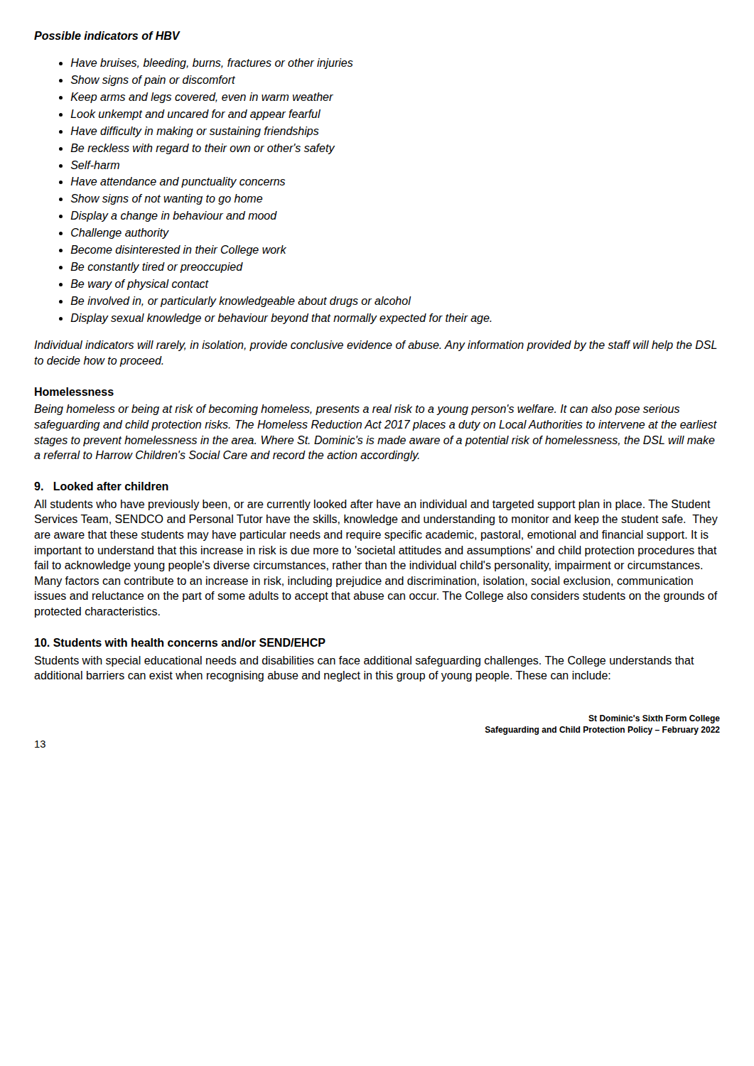Possible indicators of HBV
Have bruises, bleeding, burns, fractures or other injuries
Show signs of pain or discomfort
Keep arms and legs covered, even in warm weather
Look unkempt and uncared for and appear fearful
Have difficulty in making or sustaining friendships
Be reckless with regard to their own or other's safety
Self-harm
Have attendance and punctuality concerns
Show signs of not wanting to go home
Display a change in behaviour and mood
Challenge authority
Become disinterested in their College work
Be constantly tired or preoccupied
Be wary of physical contact
Be involved in, or particularly knowledgeable about drugs or alcohol
Display sexual knowledge or behaviour beyond that normally expected for their age.
Individual indicators will rarely, in isolation, provide conclusive evidence of abuse. Any information provided by the staff will help the DSL to decide how to proceed.
Homelessness
Being homeless or being at risk of becoming homeless, presents a real risk to a young person's welfare. It can also pose serious safeguarding and child protection risks. The Homeless Reduction Act 2017 places a duty on Local Authorities to intervene at the earliest stages to prevent homelessness in the area. Where St. Dominic's is made aware of a potential risk of homelessness, the DSL will make a referral to Harrow Children's Social Care and record the action accordingly.
9. Looked after children
All students who have previously been, or are currently looked after have an individual and targeted support plan in place. The Student Services Team, SENDCO and Personal Tutor have the skills, knowledge and understanding to monitor and keep the student safe. They are aware that these students may have particular needs and require specific academic, pastoral, emotional and financial support. It is important to understand that this increase in risk is due more to 'societal attitudes and assumptions' and child protection procedures that fail to acknowledge young people's diverse circumstances, rather than the individual child's personality, impairment or circumstances. Many factors can contribute to an increase in risk, including prejudice and discrimination, isolation, social exclusion, communication issues and reluctance on the part of some adults to accept that abuse can occur. The College also considers students on the grounds of protected characteristics.
10. Students with health concerns and/or SEND/EHCP
Students with special educational needs and disabilities can face additional safeguarding challenges. The College understands that additional barriers can exist when recognising abuse and neglect in this group of young people. These can include:
St Dominic's Sixth Form College
Safeguarding and Child Protection Policy – February 2022
13